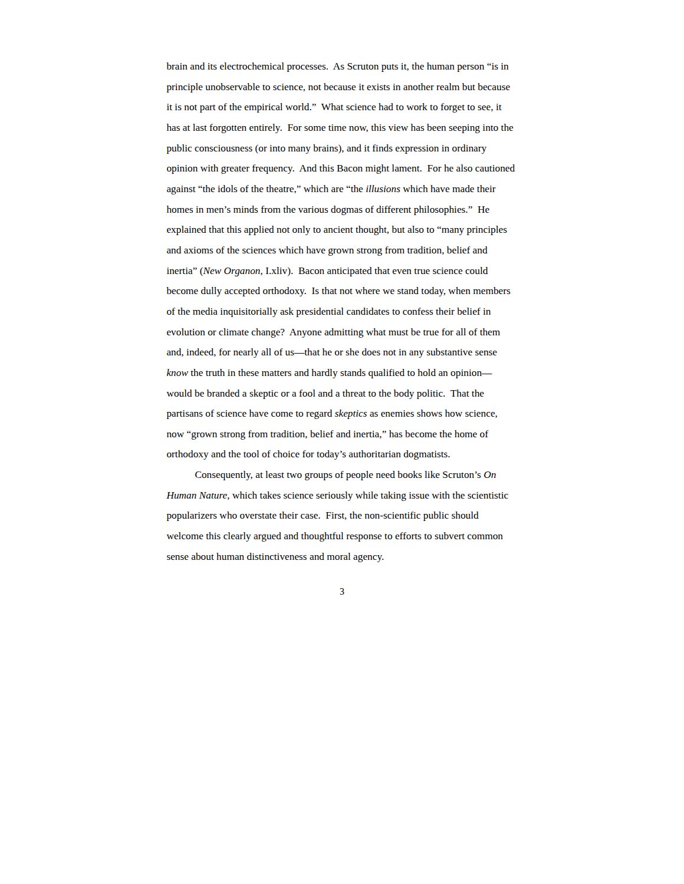brain and its electrochemical processes. As Scruton puts it, the human person “is in principle unobservable to science, not because it exists in another realm but because it is not part of the empirical world.” What science had to work to forget to see, it has at last forgotten entirely. For some time now, this view has been seeping into the public consciousness (or into many brains), and it finds expression in ordinary opinion with greater frequency. And this Bacon might lament. For he also cautioned against “the idols of the theatre,” which are “the illusions which have made their homes in men’s minds from the various dogmas of different philosophies.” He explained that this applied not only to ancient thought, but also to “many principles and axioms of the sciences which have grown strong from tradition, belief and inertia” (New Organon, I.xliv). Bacon anticipated that even true science could become dully accepted orthodoxy. Is that not where we stand today, when members of the media inquisitorially ask presidential candidates to confess their belief in evolution or climate change? Anyone admitting what must be true for all of them and, indeed, for nearly all of us—that he or she does not in any substantive sense know the truth in these matters and hardly stands qualified to hold an opinion—would be branded a skeptic or a fool and a threat to the body politic. That the partisans of science have come to regard skeptics as enemies shows how science, now “grown strong from tradition, belief and inertia,” has become the home of orthodoxy and the tool of choice for today’s authoritarian dogmatists.
Consequently, at least two groups of people need books like Scruton’s On Human Nature, which takes science seriously while taking issue with the scientistic popularizers who overstate their case. First, the non-scientific public should welcome this clearly argued and thoughtful response to efforts to subvert common sense about human distinctiveness and moral agency.
3